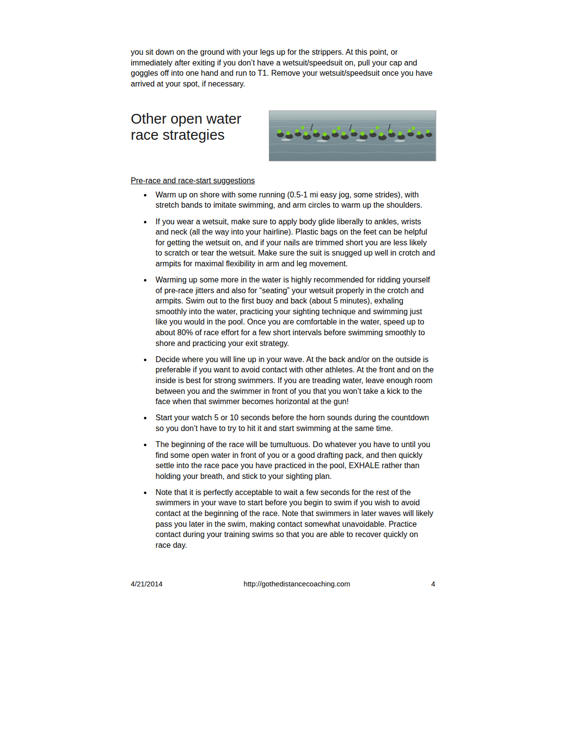you sit down on the ground with your legs up for the strippers. At this point, or immediately after exiting if you don’t have a wetsuit/speedsuit on, pull your cap and goggles off into one hand and run to T1. Remove your wetsuit/speedsuit once you have arrived at your spot, if necessary.
Other open water race strategies
Pre-race and race-start suggestions
Warm up on shore with some running (0.5-1 mi easy jog, some strides), with stretch bands to imitate swimming, and arm circles to warm up the shoulders.
If you wear a wetsuit, make sure to apply body glide liberally to ankles, wrists and neck (all the way into your hairline). Plastic bags on the feet can be helpful for getting the wetsuit on, and if your nails are trimmed short you are less likely to scratch or tear the wetsuit. Make sure the suit is snugged up well in crotch and armpits for maximal flexibility in arm and leg movement.
Warming up some more in the water is highly recommended for ridding yourself of pre-race jitters and also for “seating” your wetsuit properly in the crotch and armpits. Swim out to the first buoy and back (about 5 minutes), exhaling smoothly into the water, practicing your sighting technique and swimming just like you would in the pool. Once you are comfortable in the water, speed up to about 80% of race effort for a few short intervals before swimming smoothly to shore and practicing your exit strategy.
Decide where you will line up in your wave. At the back and/or on the outside is preferable if you want to avoid contact with other athletes. At the front and on the inside is best for strong swimmers. If you are treading water, leave enough room between you and the swimmer in front of you that you won’t take a kick to the face when that swimmer becomes horizontal at the gun!
Start your watch 5 or 10 seconds before the horn sounds during the countdown so you don’t have to try to hit it and start swimming at the same time.
The beginning of the race will be tumultuous. Do whatever you have to until you find some open water in front of you or a good drafting pack, and then quickly settle into the race pace you have practiced in the pool, EXHALE rather than holding your breath, and stick to your sighting plan.
Note that it is perfectly acceptable to wait a few seconds for the rest of the swimmers in your wave to start before you begin to swim if you wish to avoid contact at the beginning of the race. Note that swimmers in later waves will likely pass you later in the swim, making contact somewhat unavoidable. Practice contact during your training swims so that you are able to recover quickly on race day.
4/21/2014 http://gothedistancecoaching.com 4